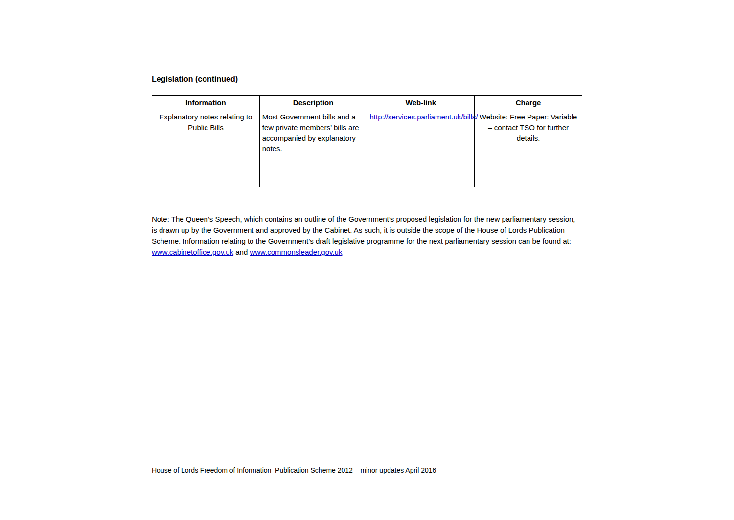Legislation (continued)
| Information | Description | Web-link | Charge |
| --- | --- | --- | --- |
| Explanatory notes relating to Public Bills | Most Government bills and a few private members’ bills are accompanied by explanatory notes. | http://services.parliament.uk/bills/ | Website: Free Paper: Variable – contact TSO for further details. |
Note: The Queen’s Speech, which contains an outline of the Government’s proposed legislation for the new parliamentary session, is drawn up by the Government and approved by the Cabinet. As such, it is outside the scope of the House of Lords Publication Scheme. Information relating to the Government’s draft legislative programme for the next parliamentary session can be found at: www.cabinetoffice.gov.uk and www.commonsleader.gov.uk
House of Lords Freedom of Information Publication Scheme 2012 – minor updates April 2016